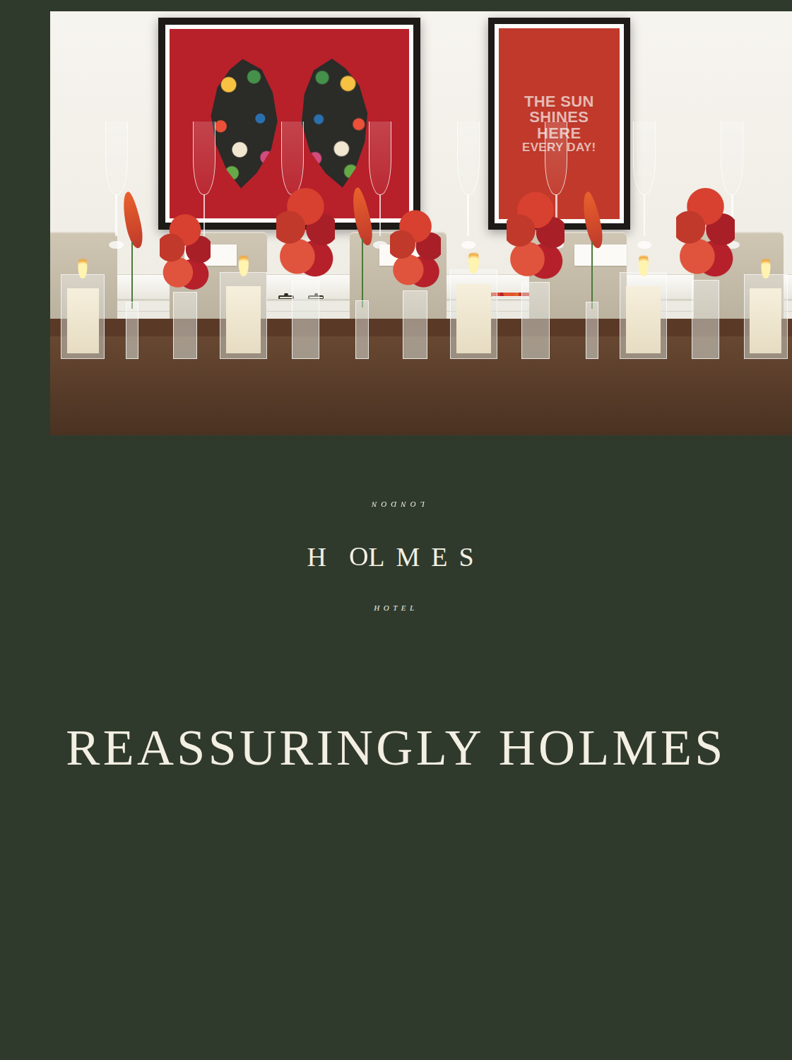The sun shines here every day!
London
HOLMES
Hotel
Reassuringly Holmes